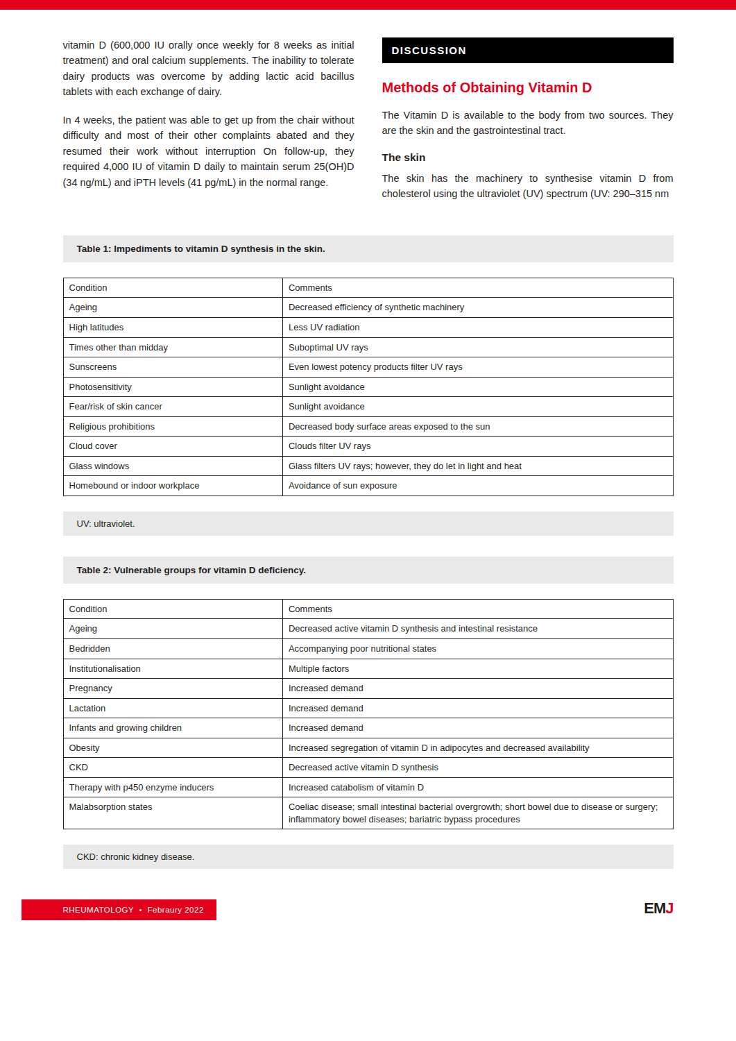vitamin D (600,000 IU orally once weekly for 8 weeks as initial treatment) and oral calcium supplements. The inability to tolerate dairy products was overcome by adding lactic acid bacillus tablets with each exchange of dairy.
In 4 weeks, the patient was able to get up from the chair without difficulty and most of their other complaints abated and they resumed their work without interruption On follow-up, they required 4,000 IU of vitamin D daily to maintain serum 25(OH)D (34 ng/mL) and iPTH levels (41 pg/mL) in the normal range.
DISCUSSION
Methods of Obtaining Vitamin D
The Vitamin D is available to the body from two sources. They are the skin and the gastrointestinal tract.
The skin
The skin has the machinery to synthesise vitamin D from cholesterol using the ultraviolet (UV) spectrum (UV: 290–315 nm
Table 1: Impediments to vitamin D synthesis in the skin.
| Condition | Comments |
| Ageing | Decreased efficiency of synthetic machinery |
| High latitudes | Less UV radiation |
| Times other than midday | Suboptimal UV rays |
| Sunscreens | Even lowest potency products filter UV rays |
| Photosensitivity | Sunlight avoidance |
| Fear/risk of skin cancer | Sunlight avoidance |
| Religious prohibitions | Decreased body surface areas exposed to the sun |
| Cloud cover | Clouds filter UV rays |
| Glass windows | Glass filters UV rays; however, they do let in light and heat |
| Homebound or indoor workplace | Avoidance of sun exposure |
UV: ultraviolet.
Table 2: Vulnerable groups for vitamin D deficiency.
| Condition | Comments |
| Ageing | Decreased active vitamin D synthesis and intestinal resistance |
| Bedridden | Accompanying poor nutritional states |
| Institutionalisation | Multiple factors |
| Pregnancy | Increased demand |
| Lactation | Increased demand |
| Infants and growing children | Increased demand |
| Obesity | Increased segregation of vitamin D in adipocytes and decreased availability |
| CKD | Decreased active vitamin D synthesis |
| Therapy with p450 enzyme inducers | Increased catabolism of vitamin D |
| Malabsorption states | Coeliac disease; small intestinal bacterial overgrowth; short bowel due to disease or surgery; inflammatory bowel diseases; bariatric bypass procedures |
CKD: chronic kidney disease.
RHEUMATOLOGY • Febraury 2022
EMJ